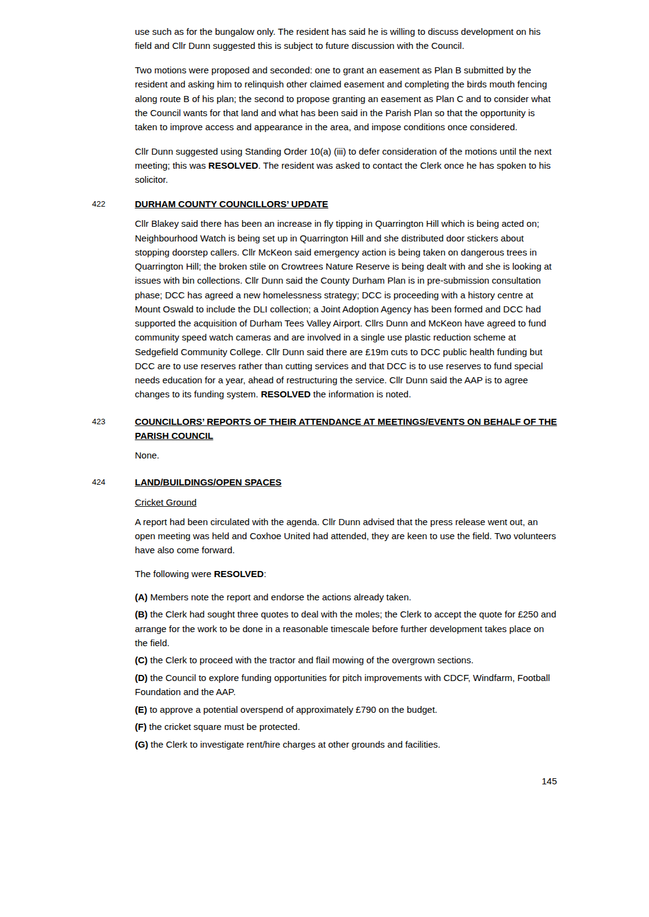use such as for the bungalow only. The resident has said he is willing to discuss development on his field and Cllr Dunn suggested this is subject to future discussion with the Council.
Two motions were proposed and seconded: one to grant an easement as Plan B submitted by the resident and asking him to relinquish other claimed easement and completing the birds mouth fencing along route B of his plan; the second to propose granting an easement as Plan C and to consider what the Council wants for that land and what has been said in the Parish Plan so that the opportunity is taken to improve access and appearance in the area, and impose conditions once considered.
Cllr Dunn suggested using Standing Order 10(a) (iii) to defer consideration of the motions until the next meeting; this was RESOLVED. The resident was asked to contact the Clerk once he has spoken to his solicitor.
422
Durham County Councillors’ Update
Cllr Blakey said there has been an increase in fly tipping in Quarrington Hill which is being acted on; Neighbourhood Watch is being set up in Quarrington Hill and she distributed door stickers about stopping doorstep callers. Cllr McKeon said emergency action is being taken on dangerous trees in Quarrington Hill; the broken stile on Crowtrees Nature Reserve is being dealt with and she is looking at issues with bin collections. Cllr Dunn said the County Durham Plan is in pre-submission consultation phase; DCC has agreed a new homelessness strategy; DCC is proceeding with a history centre at Mount Oswald to include the DLI collection; a Joint Adoption Agency has been formed and DCC had supported the acquisition of Durham Tees Valley Airport. Cllrs Dunn and McKeon have agreed to fund community speed watch cameras and are involved in a single use plastic reduction scheme at Sedgefield Community College. Cllr Dunn said there are £19m cuts to DCC public health funding but DCC are to use reserves rather than cutting services and that DCC is to use reserves to fund special needs education for a year, ahead of restructuring the service. Cllr Dunn said the AAP is to agree changes to its funding system. RESOLVED the information is noted.
423
Councillors’ Reports of their Attendance at Meetings/Events on Behalf of the Parish Council
None.
424
Land/Buildings/Open Spaces
Cricket Ground
A report had been circulated with the agenda. Cllr Dunn advised that the press release went out, an open meeting was held and Coxhoe United had attended, they are keen to use the field. Two volunteers have also come forward.
The following were RESOLVED:
(A) Members note the report and endorse the actions already taken.
(B) the Clerk had sought three quotes to deal with the moles; the Clerk to accept the quote for £250 and arrange for the work to be done in a reasonable timescale before further development takes place on the field.
(C) the Clerk to proceed with the tractor and flail mowing of the overgrown sections.
(D) the Council to explore funding opportunities for pitch improvements with CDCF, Windfarm, Football Foundation and the AAP.
(E) to approve a potential overspend of approximately £790 on the budget.
(F) the cricket square must be protected.
(G) the Clerk to investigate rent/hire charges at other grounds and facilities.
145